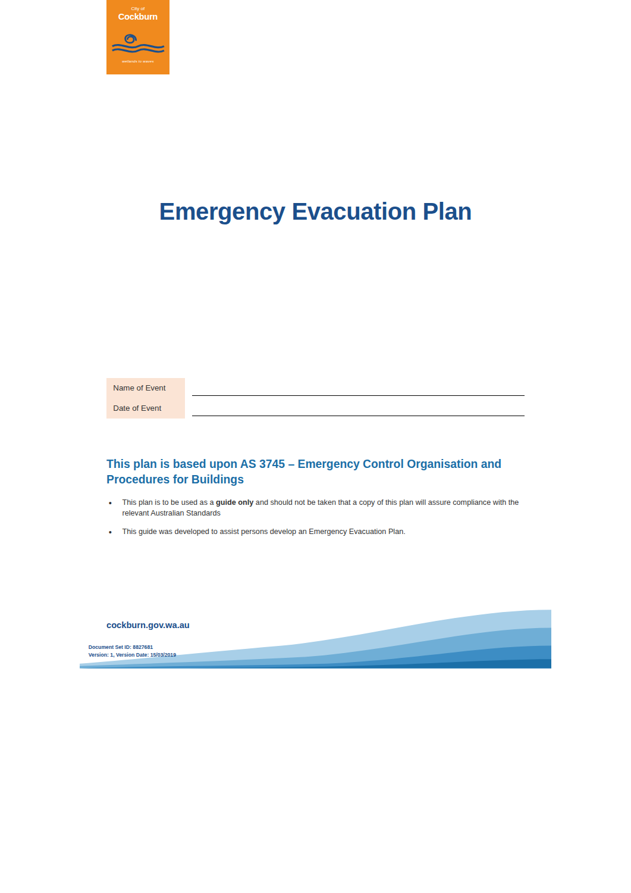City of
Cockburn
wetlands to waves
Emergency Evacuation Plan
Name of Event
Date of Event
This plan is based upon AS 3745 – Emergency Control Organisation and Procedures for Buildings
This plan is to be used as a guide only and should not be taken that a copy of this plan will assure compliance with the relevant Australian Standards
This guide was developed to assist persons develop an Emergency Evacuation Plan.
cockburn.gov.wa.au
Document Set ID: 8827681
Version: 1, Version Date: 15/03/2019